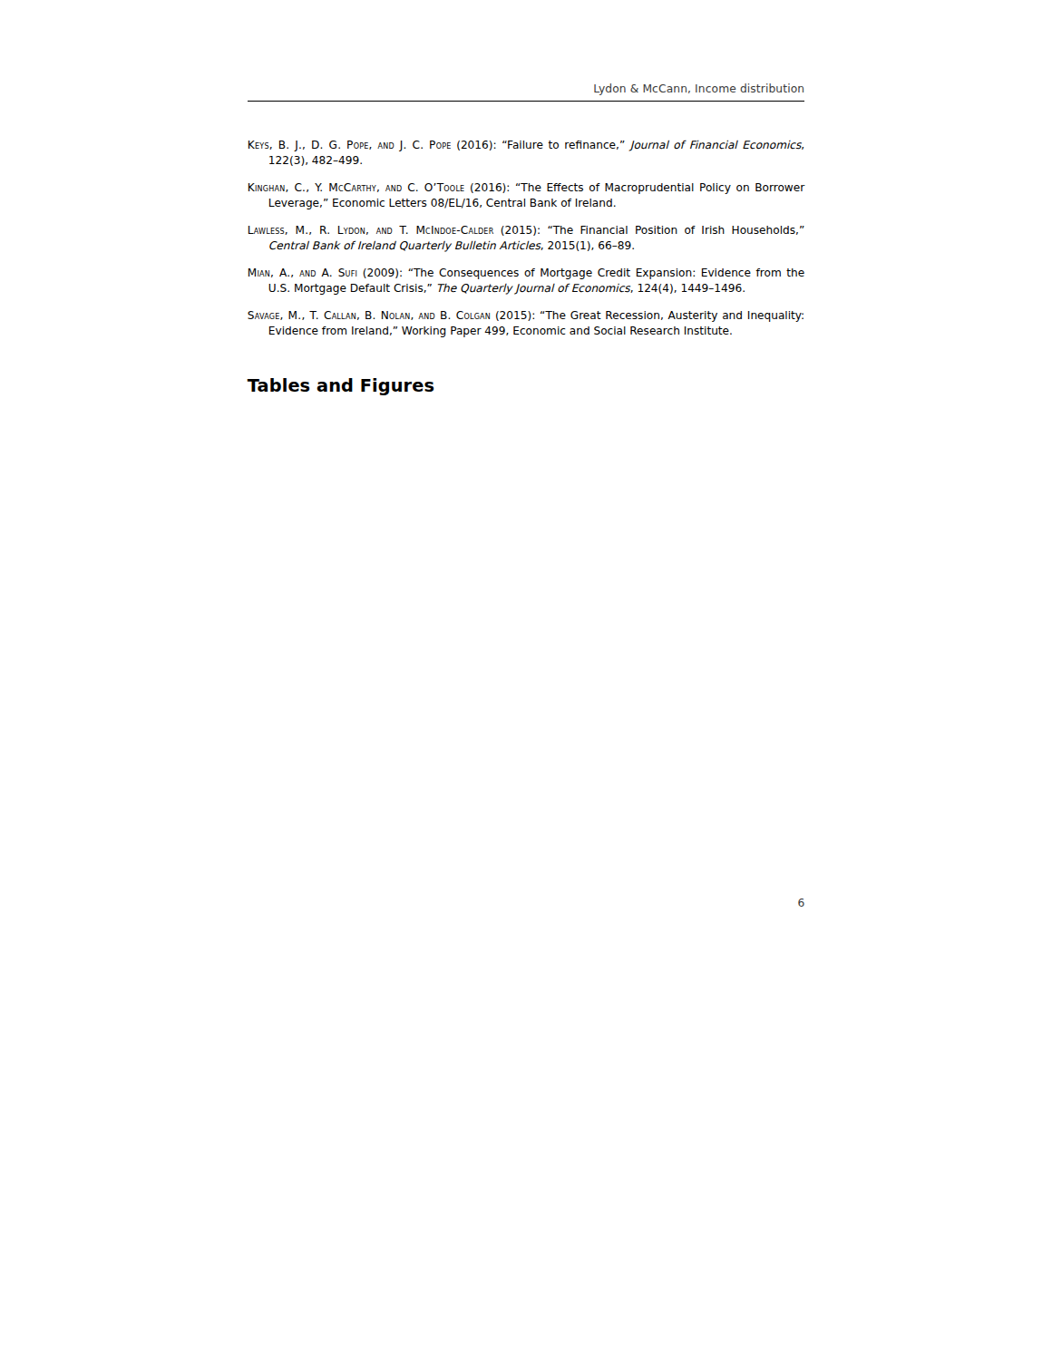Lydon & McCann, Income distribution
Keys, B. J., D. G. Pope, and J. C. Pope (2016): “Failure to refinance,” Journal of Financial Economics, 122(3), 482–499.
Kinghan, C., Y. McCarthy, and C. O’Toole (2016): “The Effects of Macroprudential Policy on Borrower Leverage,” Economic Letters 08/EL/16, Central Bank of Ireland.
Lawless, M., R. Lydon, and T. McIndoe-Calder (2015): “The Financial Position of Irish Households,” Central Bank of Ireland Quarterly Bulletin Articles, 2015(1), 66–89.
Mian, A., and A. Sufi (2009): “The Consequences of Mortgage Credit Expansion: Evidence from the U.S. Mortgage Default Crisis,” The Quarterly Journal of Economics, 124(4), 1449–1496.
Savage, M., T. Callan, B. Nolan, and B. Colgan (2015): “The Great Recession, Austerity and Inequality: Evidence from Ireland,” Working Paper 499, Economic and Social Research Institute.
Tables and Figures
6